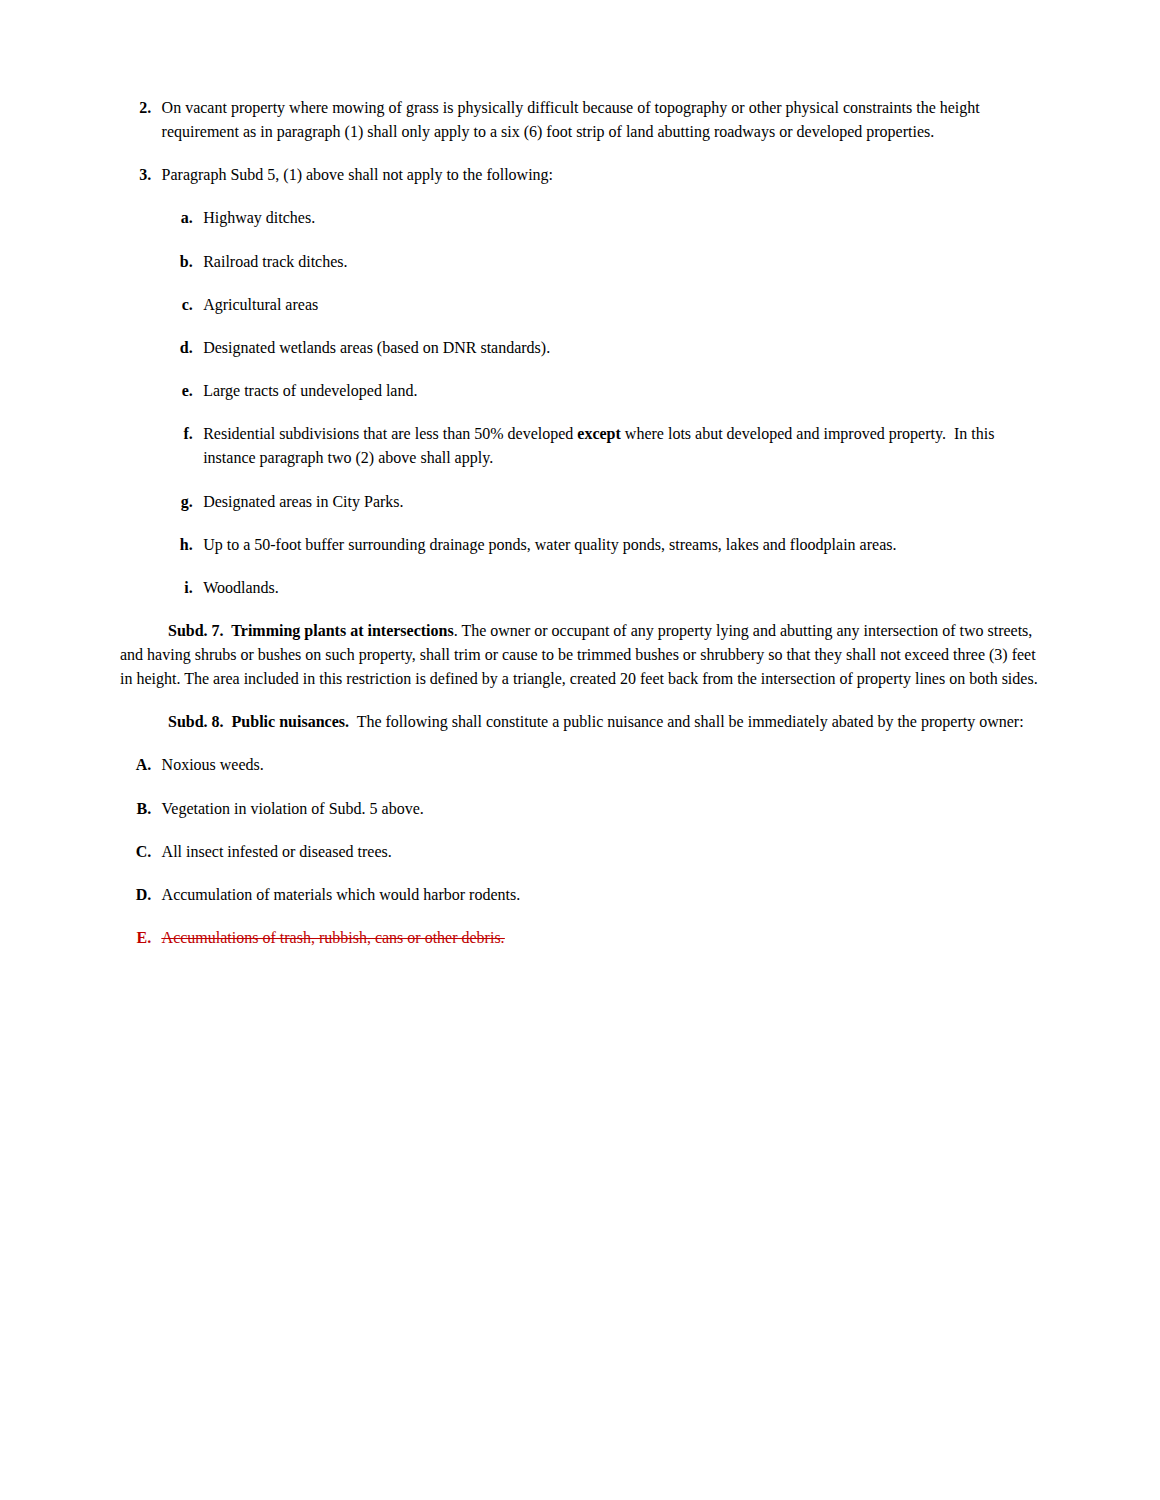On vacant property where mowing of grass is physically difficult because of topography or other physical constraints the height requirement as in paragraph (1) shall only apply to a six (6) foot strip of land abutting roadways or developed properties.
Paragraph Subd 5, (1) above shall not apply to the following:
Highway ditches.
Railroad track ditches.
Agricultural areas
Designated wetlands areas (based on DNR standards).
Large tracts of undeveloped land.
Residential subdivisions that are less than 50% developed except where lots abut developed and improved property. In this instance paragraph two (2) above shall apply.
Designated areas in City Parks.
Up to a 50-foot buffer surrounding drainage ponds, water quality ponds, streams, lakes and floodplain areas.
Woodlands.
Subd. 7. Trimming plants at intersections. The owner or occupant of any property lying and abutting any intersection of two streets, and having shrubs or bushes on such property, shall trim or cause to be trimmed bushes or shrubbery so that they shall not exceed three (3) feet in height. The area included in this restriction is defined by a triangle, created 20 feet back from the intersection of property lines on both sides.
Subd. 8. Public nuisances. The following shall constitute a public nuisance and shall be immediately abated by the property owner:
Noxious weeds.
Vegetation in violation of Subd. 5 above.
All insect infested or diseased trees.
Accumulation of materials which would harbor rodents.
Accumulations of trash, rubbish, cans or other debris.